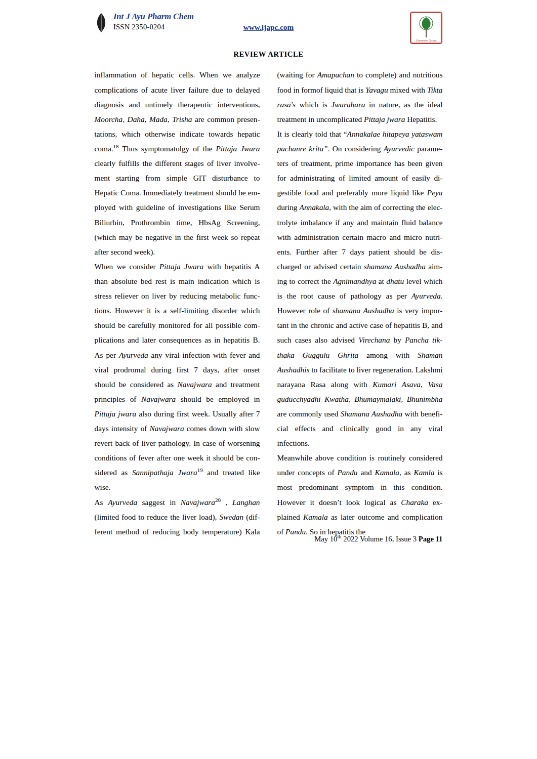Int J Ayu Pharm Chem
ISSN 2350-0204
www.ijapc.com
Greentree Group
REVIEW ARTICLE
inflammation of hepatic cells. When we analyze complications of acute liver failure due to delayed diagnosis and untimely therapeutic interventions, Moorcha, Daha, Mada, Trisha are common presentations, which otherwise indicate towards hepatic coma.18 Thus symptomatolgy of the Pittaja Jwara clearly fulfills the different stages of liver involvement starting from simple GIT disturbance to Hepatic Coma. Immediately treatment should be employed with guideline of investigations like Serum Biliurbin, Prothrombin time, HbsAg Screening, (which may be negative in the first week so repeat after second week).
When we consider Pittaja Jwara with hepatitis A than absolute bed rest is main indication which is stress reliever on liver by reducing metabolic functions. However it is a self-limiting disorder which should be carefully monitored for all possible complications and later consequences as in hepatitis B. As per Ayurveda any viral infection with fever and viral prodromal during first 7 days, after onset should be considered as Navajwara and treatment principles of Navajwara should be employed in Pittaja jwara also during first week. Usually after 7 days intensity of Navajwara comes down with slow revert back of liver pathology. In case of worsening conditions of fever after one week it should be considered as Sannipathaja Jwara19 and treated like wise.
As Ayurveda saggest in Navajwara20 , Langhan (limited food to reduce the liver load), Swedan (different method of reducing body temperature) Kala (waiting for Amapachan to complete) and nutritious food in formof liquid that is Yavagu mixed with Tikta rasa's which is Jwarahara in nature, as the ideal treatment in uncomplicated Pittaja jwara Hepatitis.
It is clearly told that “Annakalae hitapeya yataswam pachanre krita”. On considering Ayurvedic parameters of treatment, prime importance has been given for administrating of limited amount of easily digestible food and preferably more liquid like Peya during Annakala, with the aim of correcting the electrolyte imbalance if any and maintain fluid balance with administration certain macro and micro nutrients. Further after 7 days patient should be discharged or advised certain shamana Aushadha aiming to correct the Agnimandhya at dhatu level which is the root cause of pathology as per Ayurveda. However role of shamana Aushadha is very important in the chronic and active case of hepatitis B, and such cases also advised Virechana by Pancha tikthaka Guggulu Ghrita among with Shaman Aushadhis to facilitate to liver regeneration. Lakshmi narayana Rasa along with Kumari Asava, Vasa guducchyadhi Kwatha, Bhumaymalaki, Bhunimbha are commonly used Shamana Aushadha with beneficial effects and clinically good in any viral infections.
Meanwhile above condition is routinely considered under concepts of Pandu and Kamala, as Kamla is most predominant symptom in this condition. However it doesn’t look logical as Charaka explained Kamala as later outcome and complication of Pandu. So in hepatitis the
May 10th 2022 Volume 16, Issue 3 Page 11